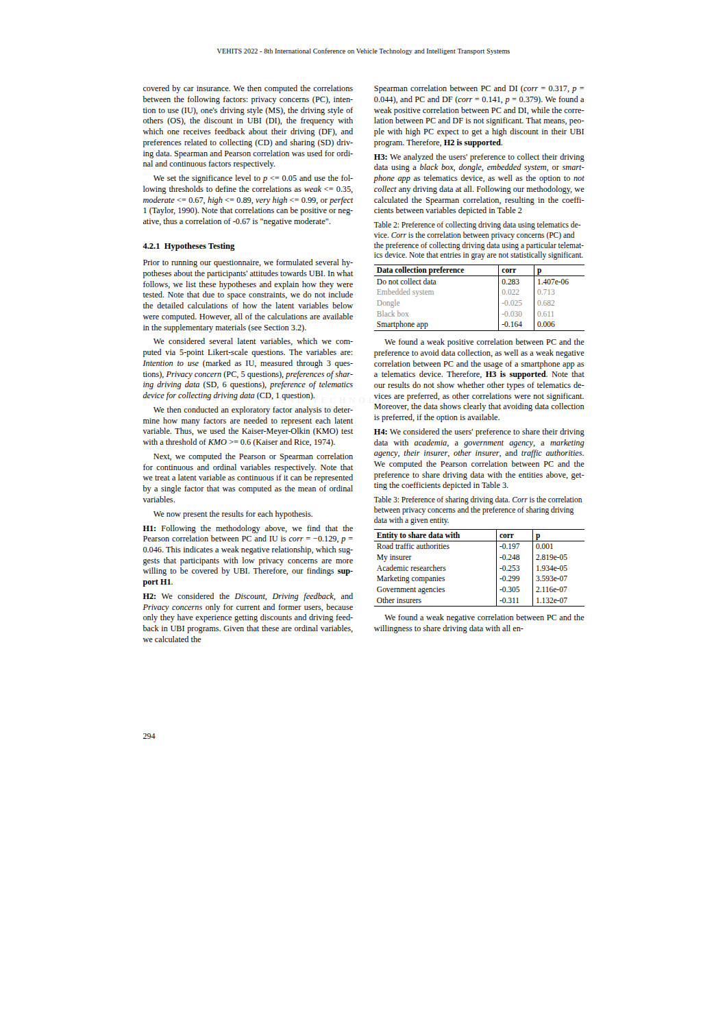VEHITS 2022 - 8th International Conference on Vehicle Technology and Intelligent Transport Systems
SCIENCE AND TECHNOLOGY PUBLICATIONS
covered by car insurance. We then computed the correlations between the following factors: privacy concerns (PC), intention to use (IU), one's driving style (MS), the driving style of others (OS), the discount in UBI (DI), the frequency with which one receives feedback about their driving (DF), and preferences related to collecting (CD) and sharing (SD) driving data. Spearman and Pearson correlation was used for ordinal and continuous factors respectively.
We set the significance level to p <= 0.05 and use the following thresholds to define the correlations as weak <= 0.35, moderate <= 0.67, high <= 0.89, very high <= 0.99, or perfect 1 (Taylor, 1990). Note that correlations can be positive or negative, thus a correlation of -0.67 is "negative moderate".
4.2.1 Hypotheses Testing
Prior to running our questionnaire, we formulated several hypotheses about the participants' attitudes towards UBI. In what follows, we list these hypotheses and explain how they were tested. Note that due to space constraints, we do not include the detailed calculations of how the latent variables below were computed. However, all of the calculations are available in the supplementary materials (see Section 3.2).
We considered several latent variables, which we computed via 5-point Likert-scale questions. The variables are: Intention to use (marked as IU, measured through 3 questions), Privacy concern (PC, 5 questions), preferences of sharing driving data (SD, 6 questions), preference of telematics device for collecting driving data (CD, 1 question).
We then conducted an exploratory factor analysis to determine how many factors are needed to represent each latent variable. Thus, we used the Kaiser-Meyer-Olkin (KMO) test with a threshold of KMO >= 0.6 (Kaiser and Rice, 1974).
Next, we computed the Pearson or Spearman correlation for continuous and ordinal variables respectively. Note that we treat a latent variable as continuous if it can be represented by a single factor that was computed as the mean of ordinal variables.
We now present the results for each hypothesis.
H1: Following the methodology above, we find that the Pearson correlation between PC and IU is corr = −0.129, p = 0.046. This indicates a weak negative relationship, which suggests that participants with low privacy concerns are more willing to be covered by UBI. Therefore, our findings support H1.
H2: We considered the Discount, Driving feedback, and Privacy concerns only for current and former users, because only they have experience getting discounts and driving feedback in UBI programs. Given that these are ordinal variables, we calculated the
Spearman correlation between PC and DI (corr = 0.317, p = 0.044), and PC and DF (corr = 0.141, p = 0.379). We found a weak positive correlation between PC and DI, while the correlation between PC and DF is not significant. That means, people with high PC expect to get a high discount in their UBI program. Therefore, H2 is supported.
H3: We analyzed the users' preference to collect their driving data using a black box, dongle, embedded system, or smartphone app as telematics device, as well as the option to not collect any driving data at all. Following our methodology, we calculated the Spearman correlation, resulting in the coefficients between variables depicted in Table 2
Table 2: Preference of collecting driving data using telematics device. Corr is the correlation between privacy concerns (PC) and the preference of collecting driving data using a particular telematics device. Note that entries in gray are not statistically significant.
| Data collection preference | corr | p |
| --- | --- | --- |
| Do not collect data | 0.283 | 1.407e-06 |
| Embedded system | 0.022 | 0.713 |
| Dongle | -0.025 | 0.682 |
| Black box | -0.030 | 0.611 |
| Smartphone app | -0.164 | 0.006 |
We found a weak positive correlation between PC and the preference to avoid data collection, as well as a weak negative correlation between PC and the usage of a smartphone app as a telematics device. Therefore, H3 is supported. Note that our results do not show whether other types of telematics devices are preferred, as other correlations were not significant. Moreover, the data shows clearly that avoiding data collection is preferred, if the option is available.
H4: We considered the users' preference to share their driving data with academia, a government agency, a marketing agency, their insurer, other insurer, and traffic authorities. We computed the Pearson correlation between PC and the preference to share driving data with the entities above, getting the coefficients depicted in Table 3.
Table 3: Preference of sharing driving data. Corr is the correlation between privacy concerns and the preference of sharing driving data with a given entity.
| Entity to share data with | corr | p |
| --- | --- | --- |
| Road traffic authorities | -0.197 | 0.001 |
| My insurer | -0.248 | 2.819e-05 |
| Academic researchers | -0.253 | 1.934e-05 |
| Marketing companies | -0.299 | 3.593e-07 |
| Government agencies | -0.305 | 2.116e-07 |
| Other insurers | -0.311 | 1.132e-07 |
We found a weak negative correlation between PC and the willingness to share driving data with all en-
294